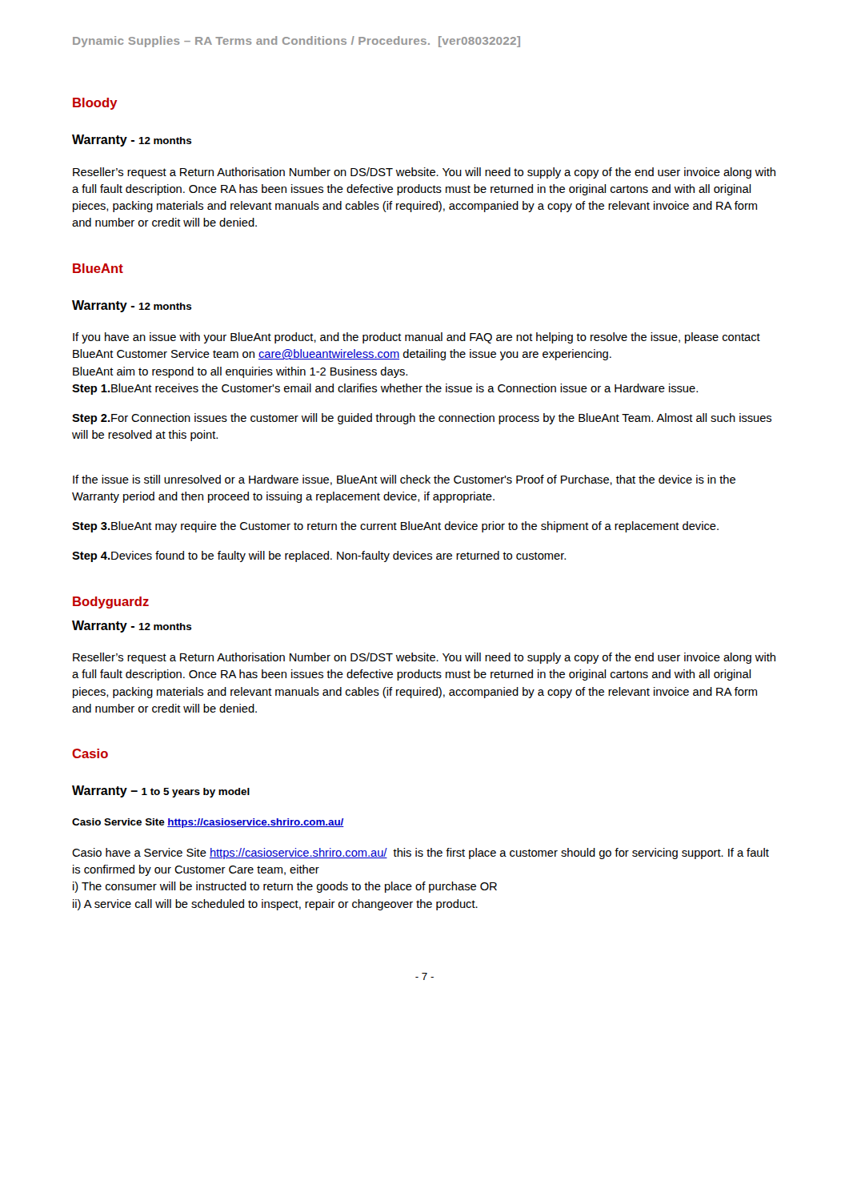Dynamic Supplies – RA Terms and Conditions / Procedures. [ver08032022]
Bloody
Warranty - 12 months
Reseller’s request a Return Authorisation Number on DS/DST website. You will need to supply a copy of the end user invoice along with a full fault description. Once RA has been issues the defective products must be returned in the original cartons and with all original pieces, packing materials and relevant manuals and cables (if required), accompanied by a copy of the relevant invoice and RA form and number or credit will be denied.
BlueAnt
Warranty - 12 months
If you have an issue with your BlueAnt product, and the product manual and FAQ are not helping to resolve the issue, please contact BlueAnt Customer Service team on care@blueantwireless.com detailing the issue you are experiencing.
BlueAnt aim to respond to all enquiries within 1-2 Business days.
Step 1. BlueAnt receives the Customer's email and clarifies whether the issue is a Connection issue or a Hardware issue.
Step 2. For Connection issues the customer will be guided through the connection process by the BlueAnt Team. Almost all such issues will be resolved at this point.
If the issue is still unresolved or a Hardware issue, BlueAnt will check the Customer's Proof of Purchase, that the device is in the Warranty period and then proceed to issuing a replacement device, if appropriate.
Step 3. BlueAnt may require the Customer to return the current BlueAnt device prior to the shipment of a replacement device.
Step 4. Devices found to be faulty will be replaced. Non-faulty devices are returned to customer.
Bodyguardz
Warranty - 12 months
Reseller’s request a Return Authorisation Number on DS/DST website. You will need to supply a copy of the end user invoice along with a full fault description. Once RA has been issues the defective products must be returned in the original cartons and with all original pieces, packing materials and relevant manuals and cables (if required), accompanied by a copy of the relevant invoice and RA form and number or credit will be denied.
Casio
Warranty – 1 to 5 years by model
Casio Service Site https://casioservice.shriro.com.au/
Casio have a Service Site https://casioservice.shriro.com.au/ this is the first place a customer should go for servicing support. If a fault is confirmed by our Customer Care team, either
i) The consumer will be instructed to return the goods to the place of purchase OR
ii) A service call will be scheduled to inspect, repair or changeover the product.
- 7 -